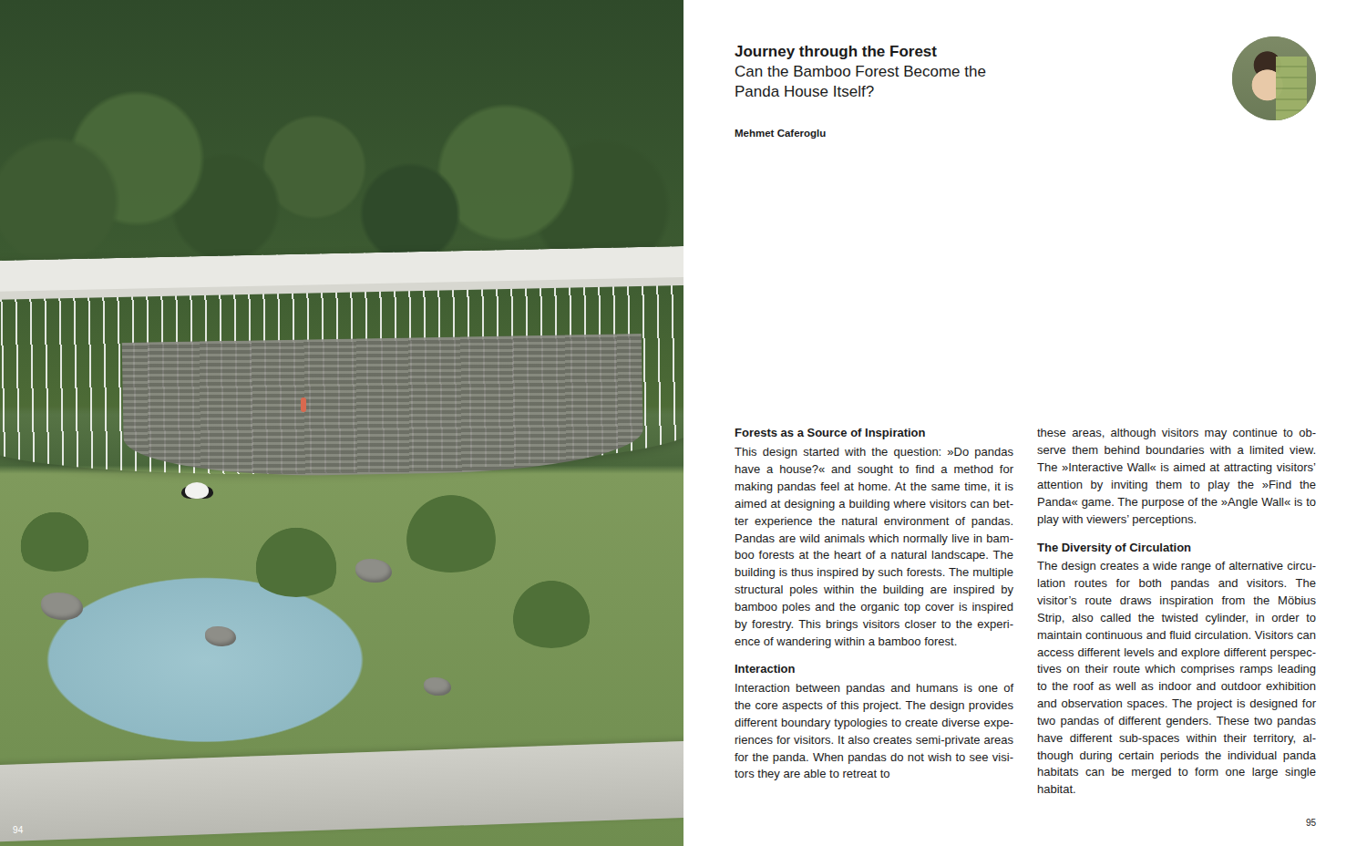94
Journey through the Forest Can the Bamboo Forest Become the
Panda House Itself?
Mehmet Caferoglu
Forests as a Source of Inspiration
This design started with the question: »Do pandas have a house?« and sought to find a method for making pandas feel at home. At the same time, it is aimed at designing a building where visitors can better experience the natural environment of pandas. Pandas are wild animals which normally live in bamboo forests at the heart of a natural landscape. The building is thus inspired by such forests. The multiple structural poles within the building are inspired by bamboo poles and the organic top cover is inspired by forestry. This brings visitors closer to the experience of wandering within a bamboo forest.
Interaction
Interaction between pandas and humans is one of the core aspects of this project. The design provides different boundary typologies to create diverse experiences for visitors. It also creates semi-private areas for the panda. When pandas do not wish to see visitors they are able to retreat to
these areas, although visitors may continue to observe them behind boundaries with a limited view. The »Interactive Wall« is aimed at attracting visitors’ attention by inviting them to play the »Find the Panda« game. The purpose of the »Angle Wall« is to play with viewers’ perceptions.
The Diversity of Circulation
The design creates a wide range of alternative circulation routes for both pandas and visitors. The visitor’s route draws inspiration from the Möbius Strip, also called the twisted cylinder, in order to maintain continuous and fluid circulation. Visitors can access different levels and explore different perspectives on their route which comprises ramps leading to the roof as well as indoor and outdoor exhibition and observation spaces. The project is designed for two pandas of different genders. These two pandas have different sub-spaces within their territory, although during certain periods the individual panda habitats can be merged to form one large single habitat.
95